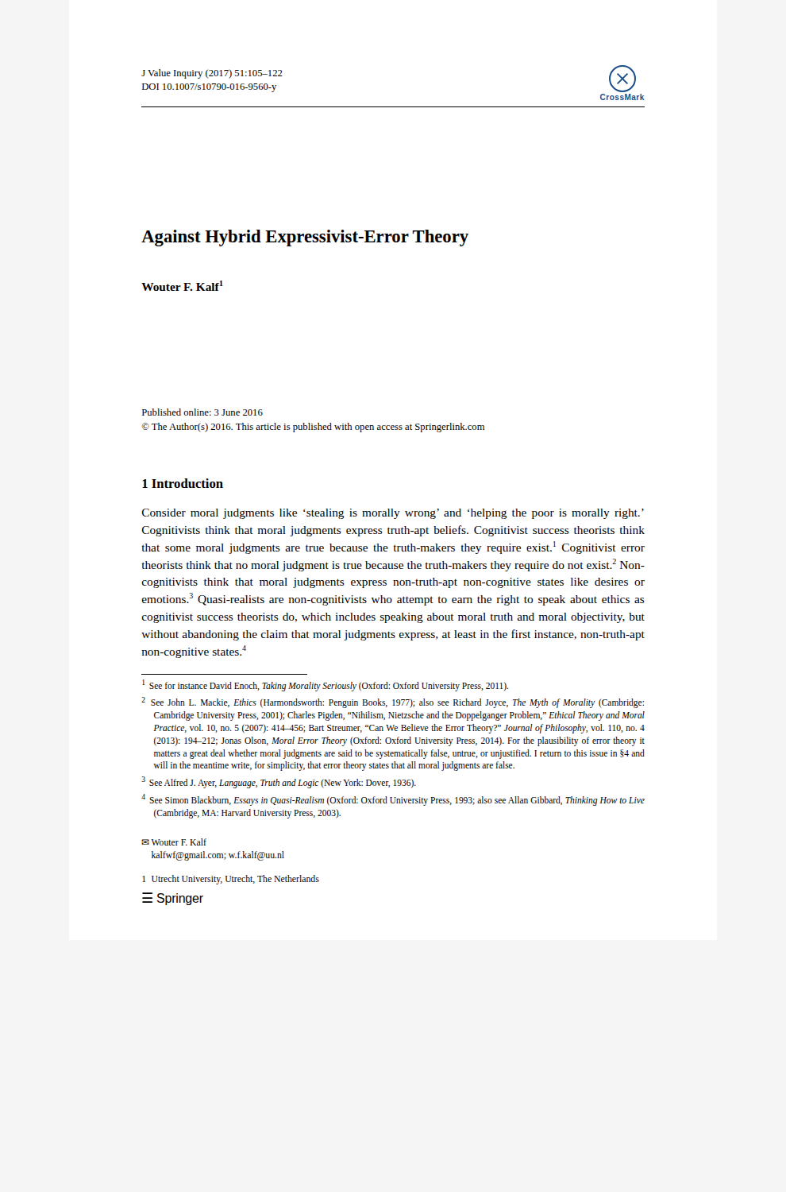J Value Inquiry (2017) 51:105–122
DOI 10.1007/s10790-016-9560-y
CrossMark
Against Hybrid Expressivist-Error Theory
Wouter F. Kalf1
Published online: 3 June 2016
© The Author(s) 2016. This article is published with open access at Springerlink.com
1 Introduction
Consider moral judgments like ‘stealing is morally wrong’ and ‘helping the poor is morally right.’ Cognitivists think that moral judgments express truth-apt beliefs. Cognitivist success theorists think that some moral judgments are true because the truth-makers they require exist.1 Cognitivist error theorists think that no moral judgment is true because the truth-makers they require do not exist.2 Non-cognitivists think that moral judgments express non-truth-apt non-cognitive states like desires or emotions.3 Quasi-realists are non-cognitivists who attempt to earn the right to speak about ethics as cognitivist success theorists do, which includes speaking about moral truth and moral objectivity, but without abandoning the claim that moral judgments express, at least in the first instance, non-truth-apt non-cognitive states.4
1 See for instance David Enoch, Taking Morality Seriously (Oxford: Oxford University Press, 2011).
2 See John L. Mackie, Ethics (Harmondsworth: Penguin Books, 1977); also see Richard Joyce, The Myth of Morality (Cambridge: Cambridge University Press, 2001); Charles Pigden, “Nihilism, Nietzsche and the Doppelganger Problem,” Ethical Theory and Moral Practice, vol. 10, no. 5 (2007): 414–456; Bart Streumer, “Can We Believe the Error Theory?” Journal of Philosophy, vol. 110, no. 4 (2013): 194–212; Jonas Olson, Moral Error Theory (Oxford: Oxford University Press, 2014). For the plausibility of error theory it matters a great deal whether moral judgments are said to be systematically false, untrue, or unjustified. I return to this issue in §4 and will in the meantime write, for simplicity, that error theory states that all moral judgments are false.
3 See Alfred J. Ayer, Language, Truth and Logic (New York: Dover, 1936).
4 See Simon Blackburn, Essays in Quasi-Realism (Oxford: Oxford University Press, 1993; also see Allan Gibbard, Thinking How to Live (Cambridge, MA: Harvard University Press, 2003).
✉Wouter F. Kalf
kalfwf@gmail.com; w.f.kalf@uu.nl
1 Utrecht University, Utrecht, The Netherlands
☰Springer